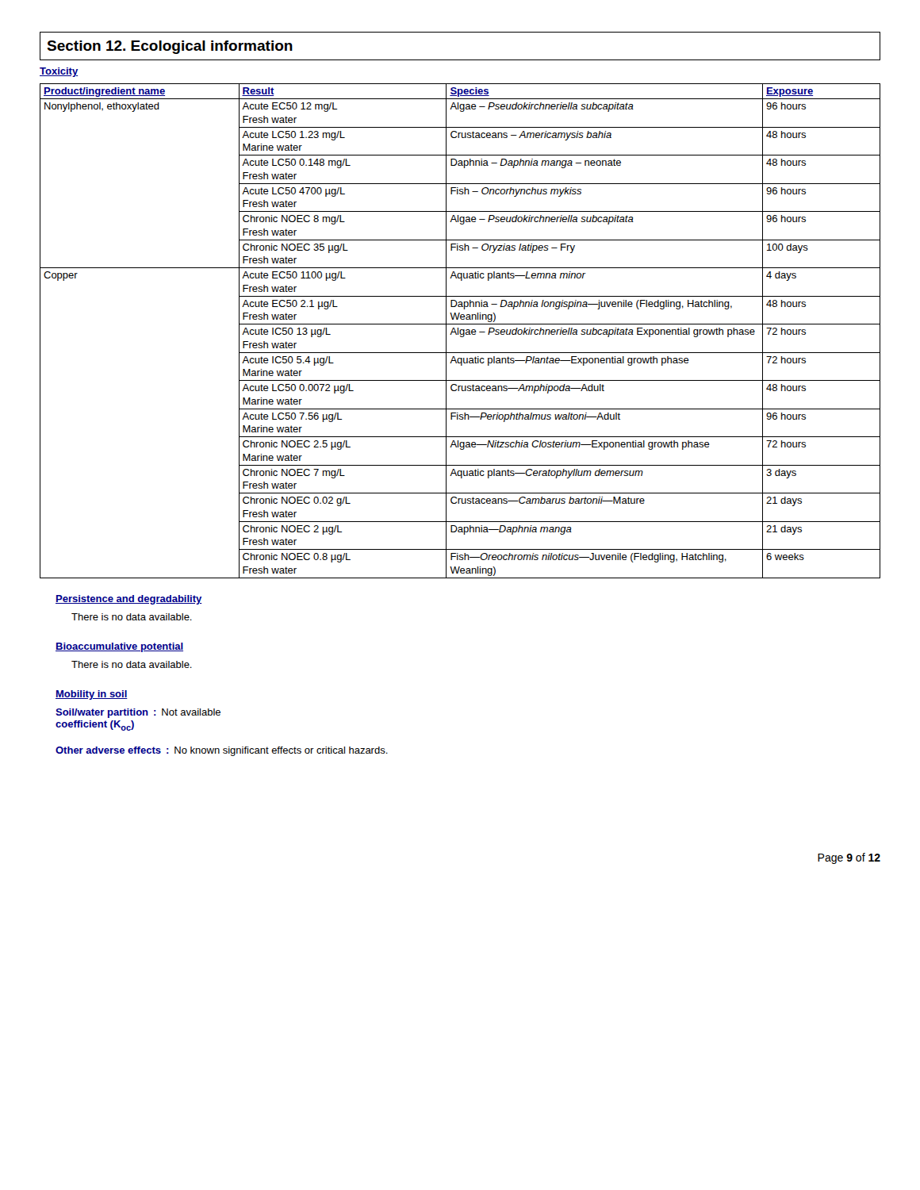Section 12. Ecological information
Toxicity
| Product/ingredient name | Result | Species | Exposure |
| --- | --- | --- | --- |
| Nonylphenol, ethoxylated | Acute EC50 12 mg/L Fresh water | Algae – Pseudokirchneriella subcapitata | 96 hours |
| Acute LC50 1.23 mg/L Marine water | Crustaceans – Americamysis bahia | 48 hours |
| Acute LC50 0.148 mg/L Fresh water | Daphnia – Daphnia manga – neonate | 48 hours |
| Acute LC50 4700 µg/L Fresh water | Fish – Oncorhynchus mykiss | 96 hours |
| Chronic NOEC 8 mg/L Fresh water | Algae – Pseudokirchneriella subcapitata | 96 hours |
| Chronic NOEC 35 µg/L Fresh water | Fish – Oryzias latipes – Fry | 100 days |
| Copper | Acute EC50 1100 µg/L Fresh water | Aquatic plants— Lemna minor | 4 days |
| Acute EC50 2.1 µg/L Fresh water | Daphnia – Daphnia longispina —juvenile (Fledgling, Hatchling, Weanling) | 48 hours |
| Acute IC50 13 µg/L Fresh water | Algae – Pseudokirchneriella subcapitata Exponential growth phase | 72 hours |
| Acute IC50 5.4 µg/L Marine water | Aquatic plants— Plantae —Exponential growth phase | 72 hours |
| Acute LC50 0.0072 µg/L Marine water | Crustaceans— Amphipoda —Adult | 48 hours |
| Acute LC50 7.56 µg/L Marine water | Fish— Periophthalmus waltoni —Adult | 96 hours |
| Chronic NOEC 2.5 µg/L Marine water | Algae— Nitzschia Closterium —Exponential growth phase | 72 hours |
| Chronic NOEC 7 mg/L Fresh water | Aquatic plants— Ceratophyllum demersum | 3 days |
| Chronic NOEC 0.02 g/L Fresh water | Crustaceans— Cambarus bartonii —Mature | 21 days |
| Chronic NOEC 2 µg/L Fresh water | Daphnia— Daphnia manga | 21 days |
| Chronic NOEC 0.8 µg/L Fresh water | Fish— Oreochromis niloticus —Juvenile (Fledgling, Hatchling, Weanling) | 6 weeks |
Persistence and degradability
There is no data available.
Bioaccumulative potential
There is no data available.
Mobility in soil
| Soil/water partition coefficient (K oc ) | : | Not available |
| Other adverse effects | : | No known significant effects or critical hazards. |
Page 9 of 12